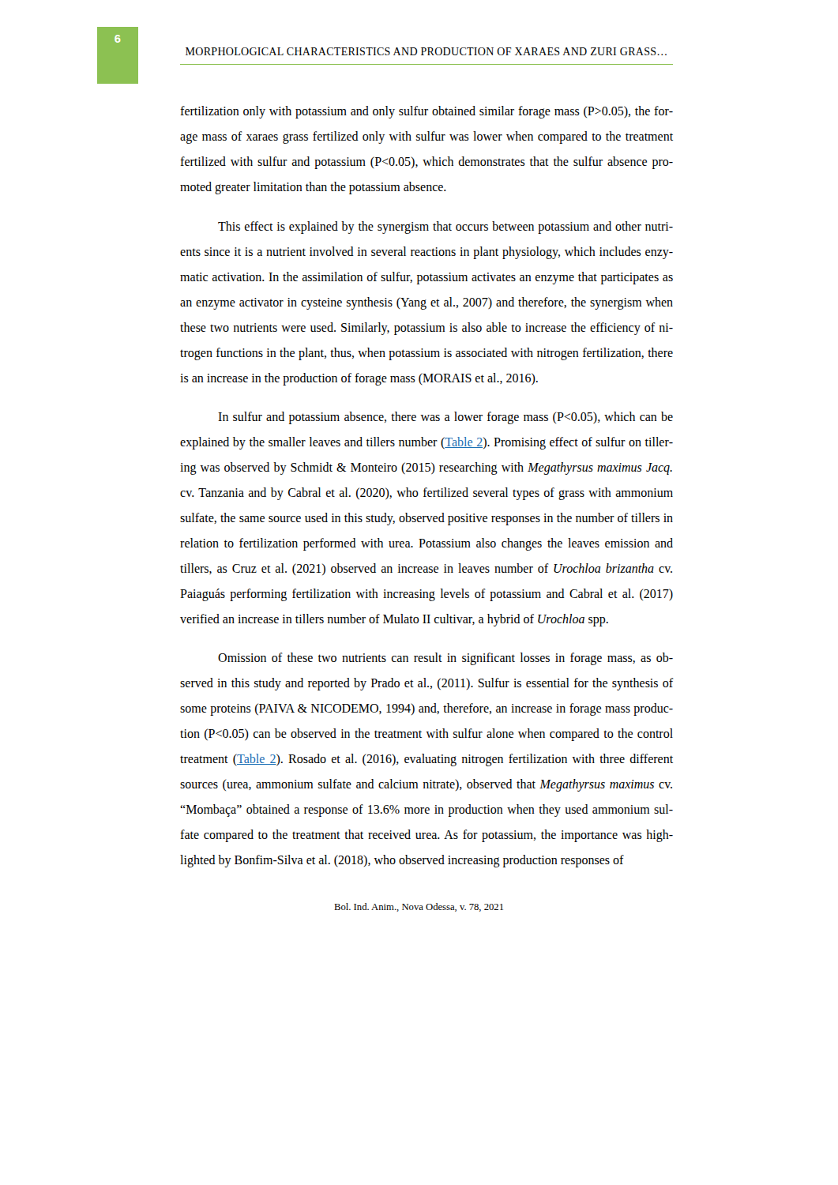6
MORPHOLOGICAL CHARACTERISTICS AND PRODUCTION OF XARAES AND ZURI GRASS…
fertilization only with potassium and only sulfur obtained similar forage mass (P>0.05), the forage mass of xaraes grass fertilized only with sulfur was lower when compared to the treatment fertilized with sulfur and potassium (P<0.05), which demonstrates that the sulfur absence promoted greater limitation than the potassium absence.
This effect is explained by the synergism that occurs between potassium and other nutrients since it is a nutrient involved in several reactions in plant physiology, which includes enzymatic activation. In the assimilation of sulfur, potassium activates an enzyme that participates as an enzyme activator in cysteine synthesis (Yang et al., 2007) and therefore, the synergism when these two nutrients were used. Similarly, potassium is also able to increase the efficiency of nitrogen functions in the plant, thus, when potassium is associated with nitrogen fertilization, there is an increase in the production of forage mass (MORAIS et al., 2016).
In sulfur and potassium absence, there was a lower forage mass (P<0.05), which can be explained by the smaller leaves and tillers number (Table 2). Promising effect of sulfur on tillering was observed by Schmidt & Monteiro (2015) researching with Megathyrsus maximus Jacq. cv. Tanzania and by Cabral et al. (2020), who fertilized several types of grass with ammonium sulfate, the same source used in this study, observed positive responses in the number of tillers in relation to fertilization performed with urea. Potassium also changes the leaves emission and tillers, as Cruz et al. (2021) observed an increase in leaves number of Urochloa brizantha cv. Paiaguás performing fertilization with increasing levels of potassium and Cabral et al. (2017) verified an increase in tillers number of Mulato II cultivar, a hybrid of Urochloa spp.
Omission of these two nutrients can result in significant losses in forage mass, as observed in this study and reported by Prado et al., (2011). Sulfur is essential for the synthesis of some proteins (PAIVA & NICODEMO, 1994) and, therefore, an increase in forage mass production (P<0.05) can be observed in the treatment with sulfur alone when compared to the control treatment (Table 2). Rosado et al. (2016), evaluating nitrogen fertilization with three different sources (urea, ammonium sulfate and calcium nitrate), observed that Megathyrsus maximus cv. “Mombaça” obtained a response of 13.6% more in production when they used ammonium sulfate compared to the treatment that received urea. As for potassium, the importance was highlighted by Bonfim-Silva et al. (2018), who observed increasing production responses of
Bol. Ind. Anim., Nova Odessa, v. 78, 2021